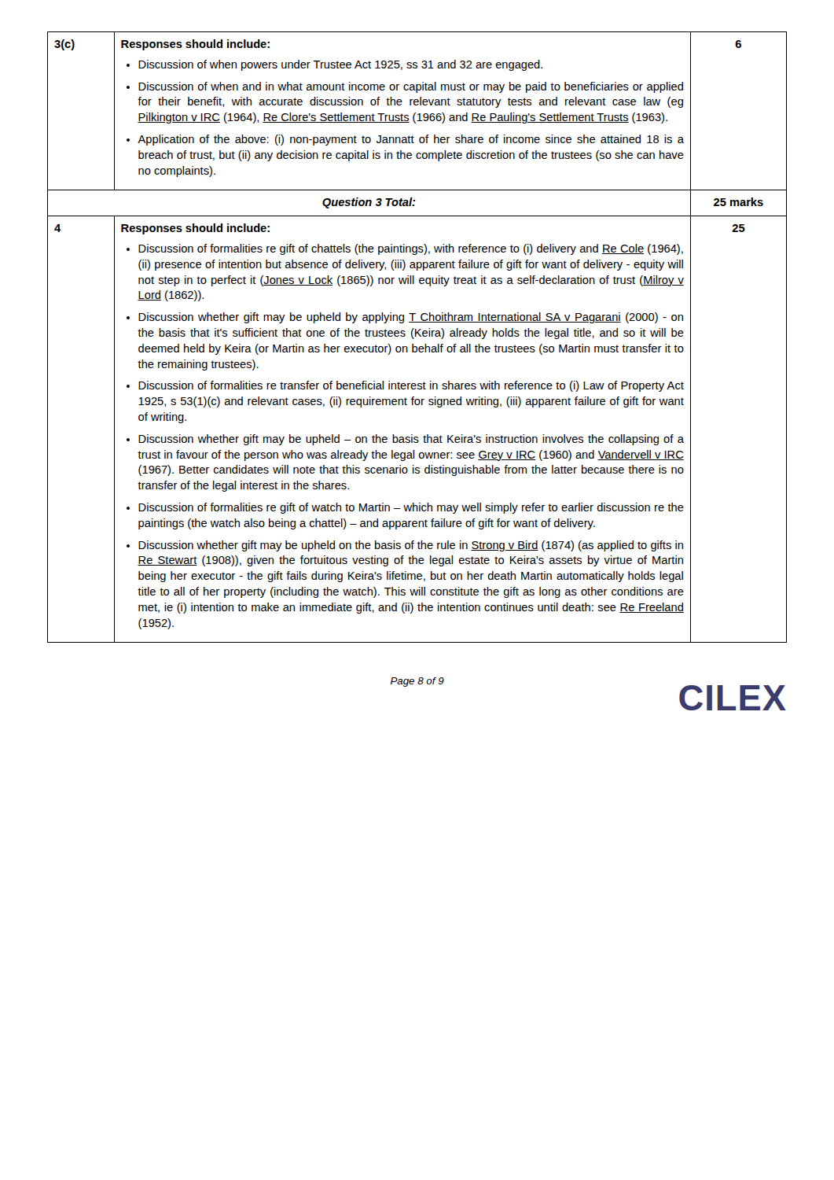| 3(c) | Responses should include: Discussion of when powers under Trustee Act 1925, ss 31 and 32 are engaged. Discussion of when and in what amount income or capital must or may be paid to beneficiaries or applied for their benefit, with accurate discussion of the relevant statutory tests and relevant case law (eg Pilkington v IRC (1964), Re Clore's Settlement Trusts (1966) and Re Pauling's Settlement Trusts (1963). Application of the above: (i) non-payment to Jannatt of her share of income since she attained 18 is a breach of trust, but (ii) any decision re capital is in the complete discretion of the trustees (so she can have no complaints). | 6 |
| Question 3 Total: | 25 marks |
| 4 | Responses should include: Discussion of formalities re gift of chattels (the paintings), with reference to (i) delivery and Re Cole (1964), (ii) presence of intention but absence of delivery, (iii) apparent failure of gift for want of delivery - equity will not step in to perfect it ( Jones v Lock (1865)) nor will equity treat it as a self-declaration of trust ( Milroy v Lord (1862)). Discussion whether gift may be upheld by applying T Choithram International SA v Pagarani (2000) - on the basis that it's sufficient that one of the trustees (Keira) already holds the legal title, and so it will be deemed held by Keira (or Martin as her executor) on behalf of all the trustees (so Martin must transfer it to the remaining trustees). Discussion of formalities re transfer of beneficial interest in shares with reference to (i) Law of Property Act 1925, s 53(1)(c) and relevant cases, (ii) requirement for signed writing, (iii) apparent failure of gift for want of writing. Discussion whether gift may be upheld – on the basis that Keira's instruction involves the collapsing of a trust in favour of the person who was already the legal owner: see Grey v IRC (1960) and Vandervell v IRC (1967). Better candidates will note that this scenario is distinguishable from the latter because there is no transfer of the legal interest in the shares. Discussion of formalities re gift of watch to Martin – which may well simply refer to earlier discussion re the paintings (the watch also being a chattel) – and apparent failure of gift for want of delivery. Discussion whether gift may be upheld on the basis of the rule in Strong v Bird (1874) (as applied to gifts in Re Stewart (1908)), given the fortuitous vesting of the legal estate to Keira's assets by virtue of Martin being her executor - the gift fails during Keira's lifetime, but on her death Martin automatically holds legal title to all of her property (including the watch). This will constitute the gift as long as other conditions are met, ie (i) intention to make an immediate gift, and (ii) the intention continues until death: see Re Freeland (1952). | 25 |
CILEX
Page 8 of 9